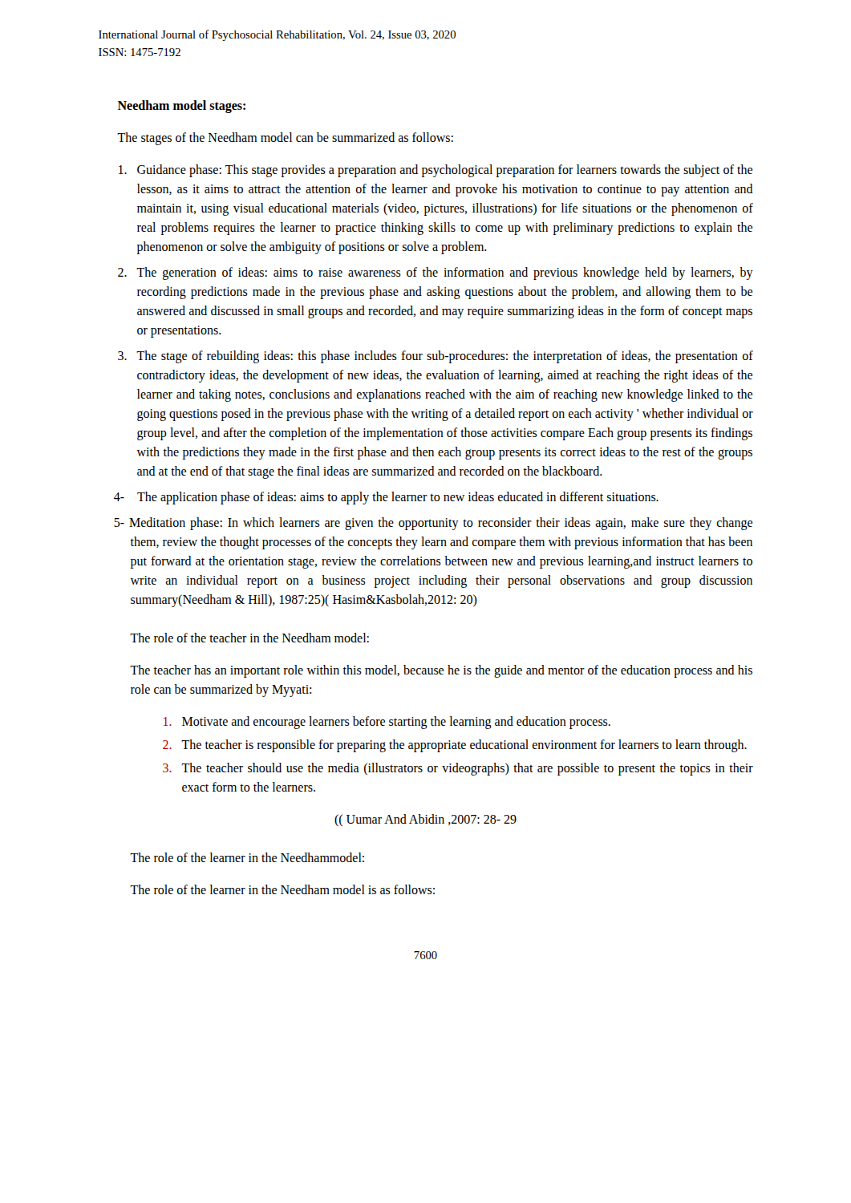International Journal of Psychosocial Rehabilitation, Vol. 24, Issue 03, 2020
ISSN: 1475-7192
Needham model stages:
The stages of the Needham model can be summarized as follows:
Guidance phase: This stage provides a preparation and psychological preparation for learners towards the subject of the lesson, as it aims to attract the attention of the learner and provoke his motivation to continue to pay attention and maintain it, using visual educational materials (video, pictures, illustrations) for life situations or the phenomenon of real problems requires the learner to practice thinking skills to come up with preliminary predictions to explain the phenomenon or solve the ambiguity of positions or solve a problem.
The generation of ideas: aims to raise awareness of the information and previous knowledge held by learners, by recording predictions made in the previous phase and asking questions about the problem, and allowing them to be answered and discussed in small groups and recorded, and may require summarizing ideas in the form of concept maps or presentations.
The stage of rebuilding ideas: this phase includes four sub-procedures: the interpretation of ideas, the presentation of contradictory ideas, the development of new ideas, the evaluation of learning, aimed at reaching the right ideas of the learner and taking notes, conclusions and explanations reached with the aim of reaching new knowledge linked to the going questions posed in the previous phase with the writing of a detailed report on each activity ' whether individual or group level, and after the completion of the implementation of those activities compare Each group presents its findings with the predictions they made in the first phase and then each group presents its correct ideas to the rest of the groups and at the end of that stage the final ideas are summarized and recorded on the blackboard.
4- The application phase of ideas: aims to apply the learner to new ideas educated in different situations.
5- Meditation phase: In which learners are given the opportunity to reconsider their ideas again, make sure they change them, review the thought processes of the concepts they learn and compare them with previous information that has been put forward at the orientation stage, review the correlations between new and previous learning,and instruct learners to write an individual report on a business project including their personal observations and group discussion summary(Needham & Hill), 1987:25)( Hasim&Kasbolah,2012: 20)
The role of the teacher in the Needham model:
The teacher has an important role within this model, because he is the guide and mentor of the education process and his role can be summarized by Myyati:
Motivate and encourage learners before starting the learning and education process.
The teacher is responsible for preparing the appropriate educational environment for learners to learn through.
The teacher should use the media (illustrators or videographs) that are possible to present the topics in their exact form to the learners.
(( Uumar And Abidin ,2007: 28- 29
The role of the learner in the Needhammodel:
The role of the learner in the Needham model is as follows:
7600